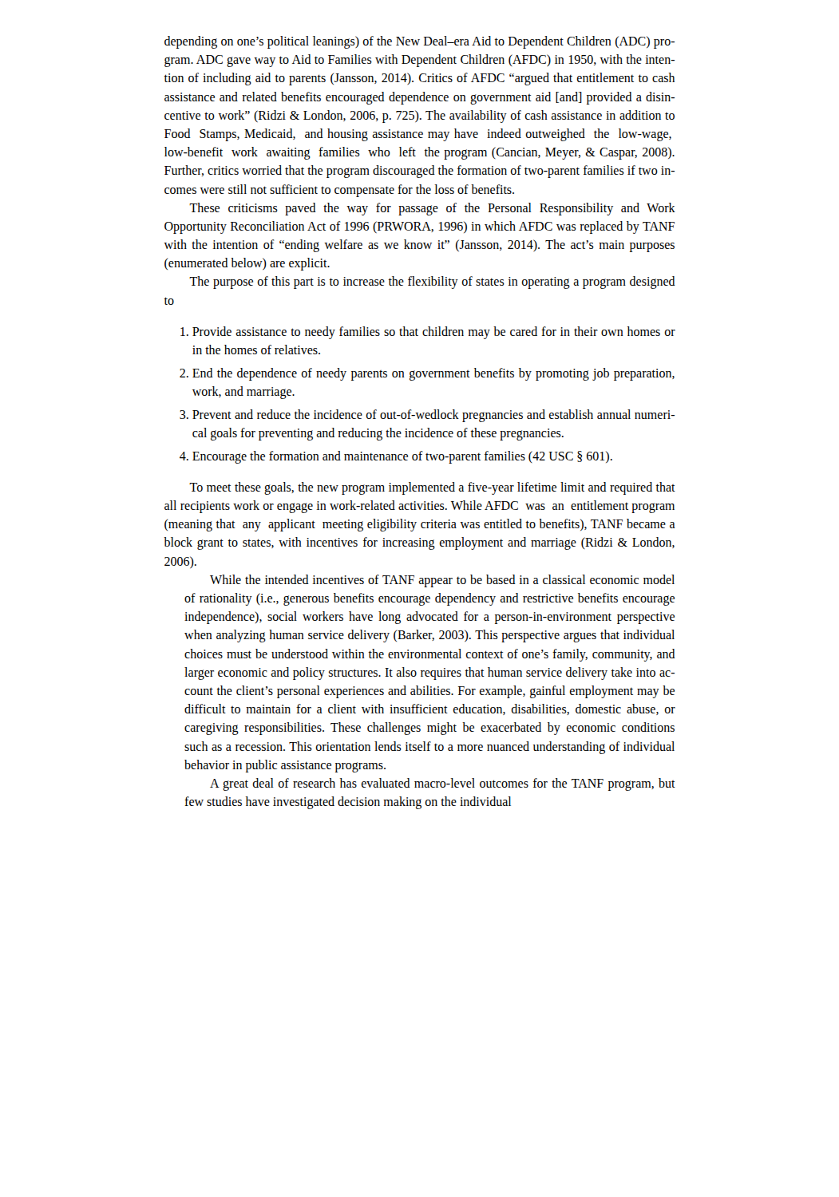depending on one’s political leanings) of the New Deal–era Aid to Dependent Children (ADC) program. ADC gave way to Aid to Families with Dependent Children (AFDC) in 1950, with the intention of including aid to parents (Jansson, 2014). Critics of AFDC “argued that entitlement to cash assistance and related benefits encouraged dependence on government aid [and] provided a disincentive to work” (Ridzi & London, 2006, p. 725). The availability of cash assistance in addition to Food Stamps, Medicaid, and housing assistance may have indeed outweighed the low-wage, low-benefit work awaiting families who left the program (Cancian, Meyer, & Caspar, 2008). Further, critics worried that the program discouraged the formation of two-parent families if two incomes were still not sufficient to compensate for the loss of benefits.
These criticisms paved the way for passage of the Personal Responsibility and Work Opportunity Reconciliation Act of 1996 (PRWORA, 1996) in which AFDC was replaced by TANF with the intention of “ending welfare as we know it” (Jansson, 2014). The act’s main purposes (enumerated below) are explicit.
The purpose of this part is to increase the flexibility of states in operating a program designed to
Provide assistance to needy families so that children may be cared for in their own homes or in the homes of relatives.
End the dependence of needy parents on government benefits by promoting job preparation, work, and marriage.
Prevent and reduce the incidence of out-of-wedlock pregnancies and establish annual numerical goals for preventing and reducing the incidence of these pregnancies.
Encourage the formation and maintenance of two-parent families (42 USC § 601).
To meet these goals, the new program implemented a five-year lifetime limit and required that all recipients work or engage in work-related activities. While AFDC was an entitlement program (meaning that any applicant meeting eligibility criteria was entitled to benefits), TANF became a block grant to states, with incentives for increasing employment and marriage (Ridzi & London, 2006).
While the intended incentives of TANF appear to be based in a classical economic model of rationality (i.e., generous benefits encourage dependency and restrictive benefits encourage independence), social workers have long advocated for a person-in-environment perspective when analyzing human service delivery (Barker, 2003). This perspective argues that individual choices must be understood within the environmental context of one’s family, community, and larger economic and policy structures. It also requires that human service delivery take into account the client’s personal experiences and abilities. For example, gainful employment may be difficult to maintain for a client with insufficient education, disabilities, domestic abuse, or caregiving responsibilities. These challenges might be exacerbated by economic conditions such as a recession. This orientation lends itself to a more nuanced understanding of individual behavior in public assistance programs.
A great deal of research has evaluated macro-level outcomes for the TANF program, but few studies have investigated decision making on the individual